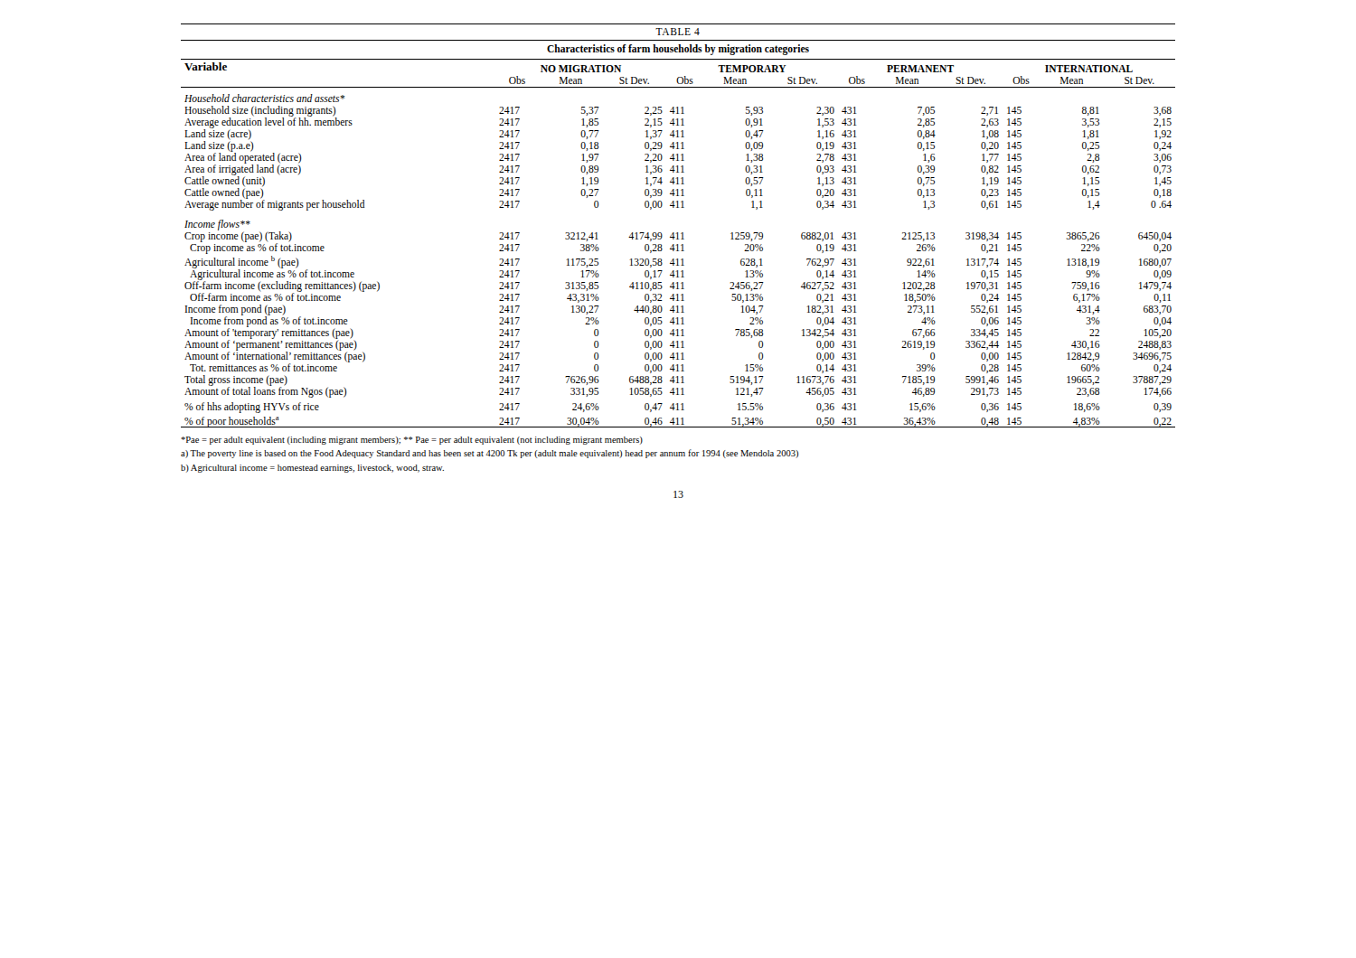| TABLE 4 |
| Characteristics of farm households by migration categories |
| Variable | No migration | Temporary | Permanent | International |
| | Obs | Mean | St Dev. | Obs | Mean | St Dev. | Obs | Mean | St Dev. | Obs | Mean | St Dev. |
| Household characteristics and assets* |
| Household size (including migrants) | 2417 | 5,37 | 2,25 | 411 | 5,93 | 2,30 | 431 | 7,05 | 2,71 | 145 | 8,81 | 3,68 |
| Average education level of hh. members | 2417 | 1,85 | 2,15 | 411 | 0,91 | 1,53 | 431 | 2,85 | 2,63 | 145 | 3,53 | 2,15 |
| Land size (acre) | 2417 | 0,77 | 1,37 | 411 | 0,47 | 1,16 | 431 | 0,84 | 1,08 | 145 | 1,81 | 1,92 |
| Land size (p.a.e) | 2417 | 0,18 | 0,29 | 411 | 0,09 | 0,19 | 431 | 0,15 | 0,20 | 145 | 0,25 | 0,24 |
| Area of land operated (acre) | 2417 | 1,97 | 2,20 | 411 | 1,38 | 2,78 | 431 | 1,6 | 1,77 | 145 | 2,8 | 3,06 |
| Area of irrigated land (acre) | 2417 | 0,89 | 1,36 | 411 | 0,31 | 0,93 | 431 | 0,39 | 0,82 | 145 | 0,62 | 0,73 |
| Cattle owned (unit) | 2417 | 1,19 | 1,74 | 411 | 0,57 | 1,13 | 431 | 0,75 | 1,19 | 145 | 1,15 | 1,45 |
| Cattle owned (pae) | 2417 | 0,27 | 0,39 | 411 | 0,11 | 0,20 | 431 | 0,13 | 0,23 | 145 | 0,15 | 0,18 |
| Average number of migrants per household | 2417 | 0 | 0,00 | 411 | 1,1 | 0,34 | 431 | 1,3 | 0,61 | 145 | 1,4 | 0 .64 |
| Income flows** |
| Crop income (pae) (Taka) | 2417 | 3212,41 | 4174,99 | 411 | 1259,79 | 6882,01 | 431 | 2125,13 | 3198,34 | 145 | 3865,26 | 6450,04 |
| Crop income as % of tot.income | 2417 | 38% | 0,28 | 411 | 20% | 0,19 | 431 | 26% | 0,21 | 145 | 22% | 0,20 |
| Agricultural income b (pae) | 2417 | 1175,25 | 1320,58 | 411 | 628,1 | 762,97 | 431 | 922,61 | 1317,74 | 145 | 1318,19 | 1680,07 |
| Agricultural income as % of tot.income | 2417 | 17% | 0,17 | 411 | 13% | 0,14 | 431 | 14% | 0,15 | 145 | 9% | 0,09 |
| Off-farm income (excluding remittances) (pae) | 2417 | 3135,85 | 4110,85 | 411 | 2456,27 | 4627,52 | 431 | 1202,28 | 1970,31 | 145 | 759,16 | 1479,74 |
| Off-farm income as % of tot.income | 2417 | 43,31% | 0,32 | 411 | 50,13% | 0,21 | 431 | 18,50% | 0,24 | 145 | 6,17% | 0,11 |
| Income from pond (pae) | 2417 | 130,27 | 440,80 | 411 | 104,7 | 182,31 | 431 | 273,11 | 552,61 | 145 | 431,4 | 683,70 |
| Income from pond as % of tot.income | 2417 | 2% | 0,05 | 411 | 2% | 0,04 | 431 | 4% | 0,06 | 145 | 3% | 0,04 |
| Amount of 'temporary' remittances (pae) | 2417 | 0 | 0,00 | 411 | 785,68 | 1342,54 | 431 | 67,66 | 334,45 | 145 | 22 | 105,20 |
| Amount of ‘permanent’ remittances (pae) | 2417 | 0 | 0,00 | 411 | 0 | 0,00 | 431 | 2619,19 | 3362,44 | 145 | 430,16 | 2488,83 |
| Amount of ‘international’ remittances (pae) | 2417 | 0 | 0,00 | 411 | 0 | 0,00 | 431 | 0 | 0,00 | 145 | 12842,9 | 34696,75 |
| Tot. remittances as % of tot.income | 2417 | 0 | 0,00 | 411 | 15% | 0,14 | 431 | 39% | 0,28 | 145 | 60% | 0,24 |
| Total gross income (pae) | 2417 | 7626,96 | 6488,28 | 411 | 5194,17 | 11673,76 | 431 | 7185,19 | 5991,46 | 145 | 19665,2 | 37887,29 |
| Amount of total loans from Ngos (pae) | 2417 | 331,95 | 1058,65 | 411 | 121,47 | 456,05 | 431 | 46,89 | 291,73 | 145 | 23,68 | 174,66 |
| % of hhs adopting HYVs of rice | 2417 | 24,6% | 0,47 | 411 | 15.5% | 0,36 | 431 | 15,6% | 0,36 | 145 | 18,6% | 0,39 |
| % of poor households a | 2417 | 30,04% | 0,46 | 411 | 51,34% | 0,50 | 431 | 36,43% | 0,48 | 145 | 4,83% | 0,22 |
*Pae = per adult equivalent (including migrant members); ** Pae = per adult equivalent (not including migrant members)
a) The poverty line is based on the Food Adequacy Standard and has been set at 4200 Tk per (adult male equivalent) head per annum for 1994 (see Mendola 2003)
b) Agricultural income = homestead earnings, livestock, wood, straw.
13